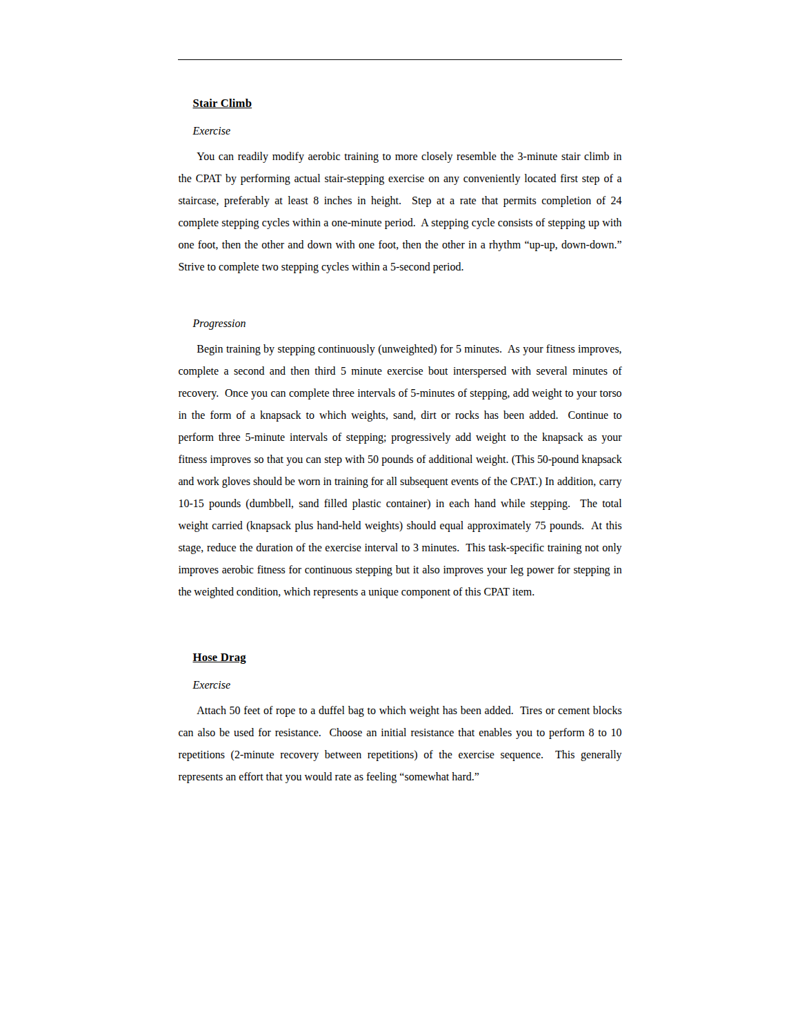Stair Climb
Exercise
You can readily modify aerobic training to more closely resemble the 3-minute stair climb in the CPAT by performing actual stair-stepping exercise on any conveniently located first step of a staircase, preferably at least 8 inches in height. Step at a rate that permits completion of 24 complete stepping cycles within a one-minute period. A stepping cycle consists of stepping up with one foot, then the other and down with one foot, then the other in a rhythm “up-up, down-down.” Strive to complete two stepping cycles within a 5-second period.
Progression
Begin training by stepping continuously (unweighted) for 5 minutes. As your fitness improves, complete a second and then third 5 minute exercise bout interspersed with several minutes of recovery. Once you can complete three intervals of 5-minutes of stepping, add weight to your torso in the form of a knapsack to which weights, sand, dirt or rocks has been added. Continue to perform three 5-minute intervals of stepping; progressively add weight to the knapsack as your fitness improves so that you can step with 50 pounds of additional weight. (This 50-pound knapsack and work gloves should be worn in training for all subsequent events of the CPAT.) In addition, carry 10-15 pounds (dumbbell, sand filled plastic container) in each hand while stepping. The total weight carried (knapsack plus hand-held weights) should equal approximately 75 pounds. At this stage, reduce the duration of the exercise interval to 3 minutes. This task-specific training not only improves aerobic fitness for continuous stepping but it also improves your leg power for stepping in the weighted condition, which represents a unique component of this CPAT item.
Hose Drag
Exercise
Attach 50 feet of rope to a duffel bag to which weight has been added. Tires or cement blocks can also be used for resistance. Choose an initial resistance that enables you to perform 8 to 10 repetitions (2-minute recovery between repetitions) of the exercise sequence. This generally represents an effort that you would rate as feeling “somewhat hard.”